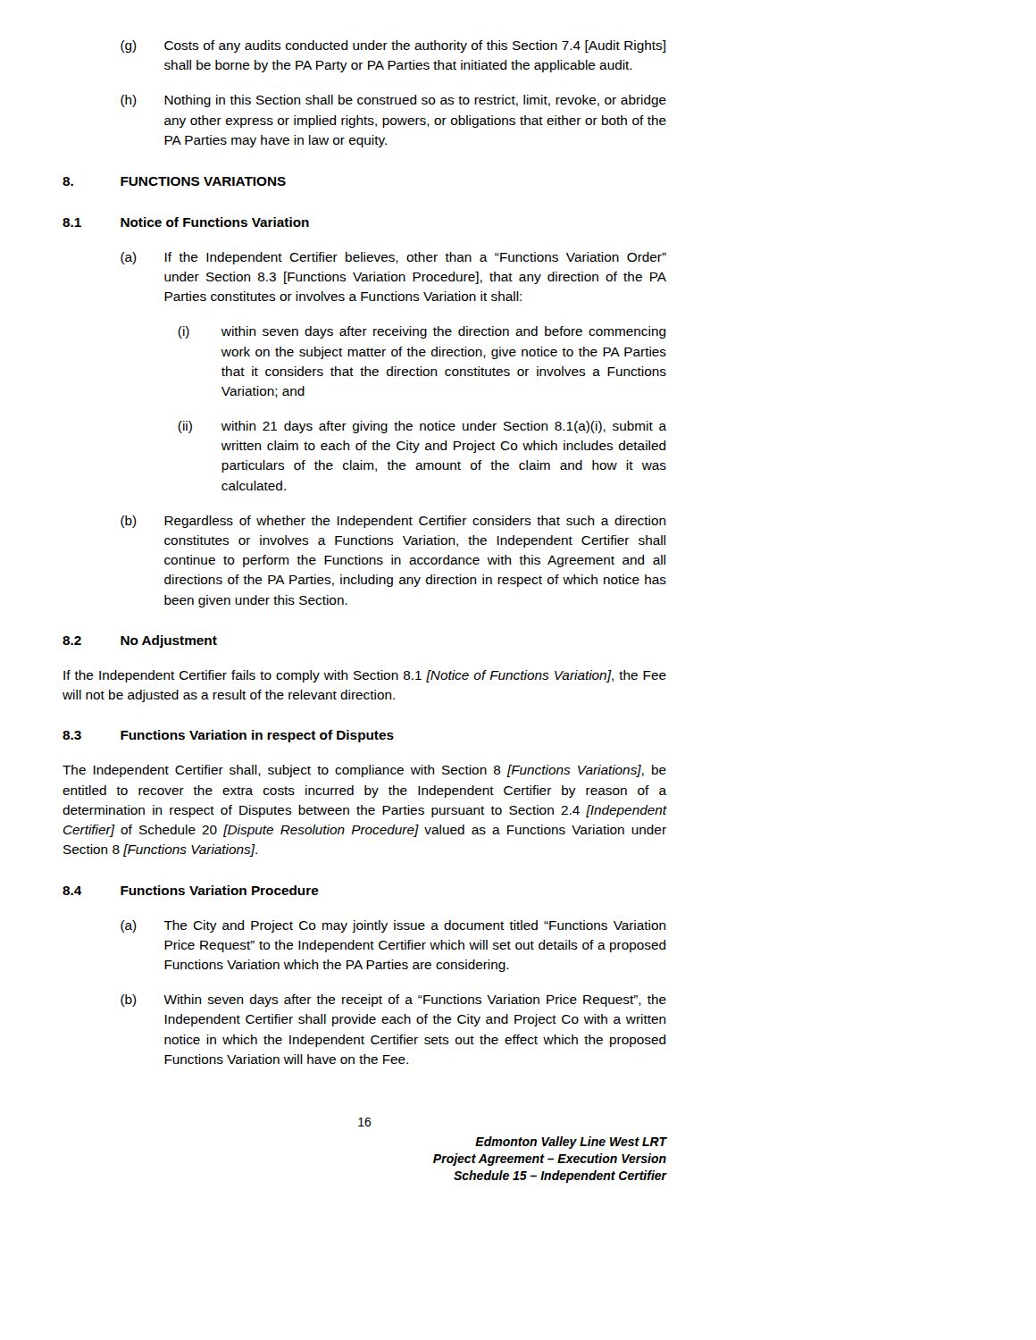(g) Costs of any audits conducted under the authority of this Section 7.4 [Audit Rights] shall be borne by the PA Party or PA Parties that initiated the applicable audit.
(h) Nothing in this Section shall be construed so as to restrict, limit, revoke, or abridge any other express or implied rights, powers, or obligations that either or both of the PA Parties may have in law or equity.
8. FUNCTIONS VARIATIONS
8.1 Notice of Functions Variation
(a) If the Independent Certifier believes, other than a “Functions Variation Order” under Section 8.3 [Functions Variation Procedure], that any direction of the PA Parties constitutes or involves a Functions Variation it shall:
(i) within seven days after receiving the direction and before commencing work on the subject matter of the direction, give notice to the PA Parties that it considers that the direction constitutes or involves a Functions Variation; and
(ii) within 21 days after giving the notice under Section 8.1(a)(i), submit a written claim to each of the City and Project Co which includes detailed particulars of the claim, the amount of the claim and how it was calculated.
(b) Regardless of whether the Independent Certifier considers that such a direction constitutes or involves a Functions Variation, the Independent Certifier shall continue to perform the Functions in accordance with this Agreement and all directions of the PA Parties, including any direction in respect of which notice has been given under this Section.
8.2 No Adjustment
If the Independent Certifier fails to comply with Section 8.1 [Notice of Functions Variation], the Fee will not be adjusted as a result of the relevant direction.
8.3 Functions Variation in respect of Disputes
The Independent Certifier shall, subject to compliance with Section 8 [Functions Variations], be entitled to recover the extra costs incurred by the Independent Certifier by reason of a determination in respect of Disputes between the Parties pursuant to Section 2.4 [Independent Certifier] of Schedule 20 [Dispute Resolution Procedure] valued as a Functions Variation under Section 8 [Functions Variations].
8.4 Functions Variation Procedure
(a) The City and Project Co may jointly issue a document titled “Functions Variation Price Request” to the Independent Certifier which will set out details of a proposed Functions Variation which the PA Parties are considering.
(b) Within seven days after the receipt of a “Functions Variation Price Request”, the Independent Certifier shall provide each of the City and Project Co with a written notice in which the Independent Certifier sets out the effect which the proposed Functions Variation will have on the Fee.
16
Edmonton Valley Line West LRT
Project Agreement – Execution Version
Schedule 15 – Independent Certifier